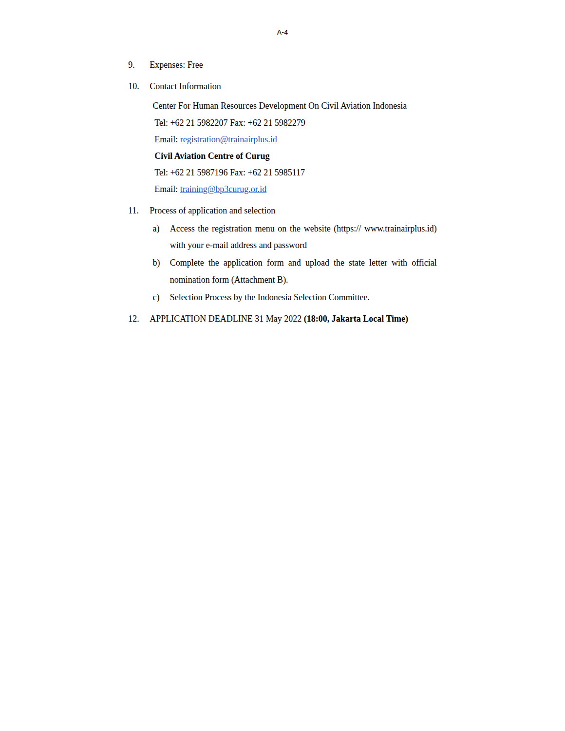A-4
Expenses: Free
Contact Information
Center For Human Resources Development On Civil Aviation Indonesia
Tel: +62 21 5982207 Fax: +62 21 5982279
Email: registration@trainairplus.id
Civil Aviation Centre of Curug
Tel: +62 21 5987196 Fax: +62 21 5985117
Email: training@bp3curug.or.id
Process of application and selection
Access the registration menu on the website (https:// www.trainairplus.id) with your e-mail address and password
Complete the application form and upload the state letter with official nomination form (Attachment B).
Selection Process by the Indonesia Selection Committee.
APPLICATION DEADLINE 31 May 2022 (18:00, Jakarta Local Time)